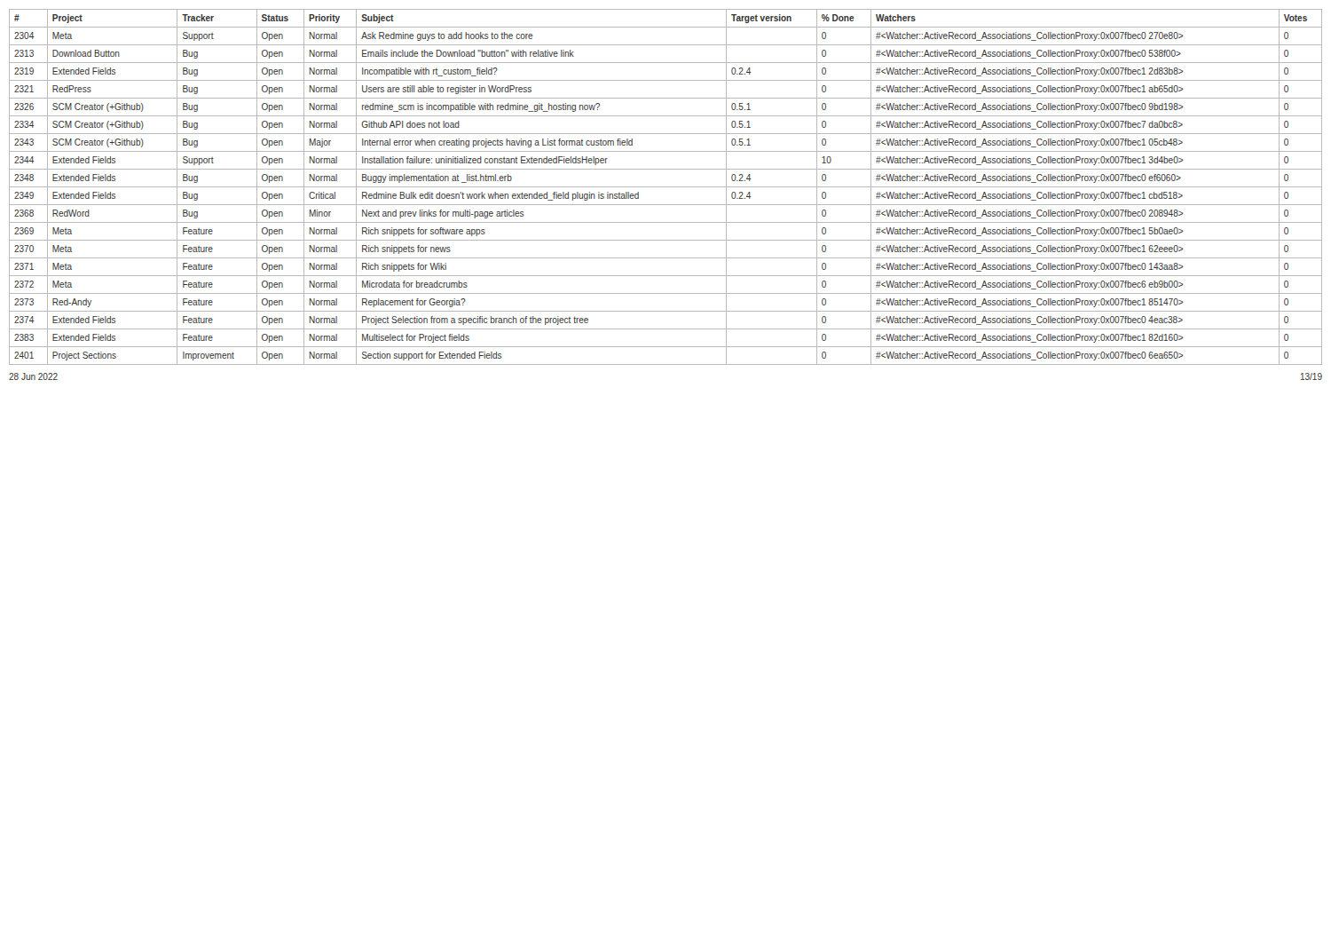| # | Project | Tracker | Status | Priority | Subject | Target version | % Done | Watchers | Votes |
| --- | --- | --- | --- | --- | --- | --- | --- | --- | --- |
| 2304 | Meta | Support | Open | Normal | Ask Redmine guys to add hooks to the core | | 0 | #<Watcher::ActiveRecord_Associations_CollectionProxy:0x007fbec0 270e80> | 0 |
| 2313 | Download Button | Bug | Open | Normal | Emails include the Download "button" with relative link | | 0 | #<Watcher::ActiveRecord_Associations_CollectionProxy:0x007fbec0 538f00> | 0 |
| 2319 | Extended Fields | Bug | Open | Normal | Incompatible with rt_custom_field? | 0.2.4 | 0 | #<Watcher::ActiveRecord_Associations_CollectionProxy:0x007fbec1 2d83b8> | 0 |
| 2321 | RedPress | Bug | Open | Normal | Users are still able to register in WordPress | | 0 | #<Watcher::ActiveRecord_Associations_CollectionProxy:0x007fbec1 ab65d0> | 0 |
| 2326 | SCM Creator (+Github) | Bug | Open | Normal | redmine_scm is incompatible with redmine_git_hosting now? | 0.5.1 | 0 | #<Watcher::ActiveRecord_Associations_CollectionProxy:0x007fbec0 9bd198> | 0 |
| 2334 | SCM Creator (+Github) | Bug | Open | Normal | Github API does not load | 0.5.1 | 0 | #<Watcher::ActiveRecord_Associations_CollectionProxy:0x007fbec7 da0bc8> | 0 |
| 2343 | SCM Creator (+Github) | Bug | Open | Major | Internal error when creating projects having a List format custom field | 0.5.1 | 0 | #<Watcher::ActiveRecord_Associations_CollectionProxy:0x007fbec1 05cb48> | 0 |
| 2344 | Extended Fields | Support | Open | Normal | Installation failure: uninitialized constant ExtendedFieldsHelper | | 10 | #<Watcher::ActiveRecord_Associations_CollectionProxy:0x007fbec1 3d4be0> | 0 |
| 2348 | Extended Fields | Bug | Open | Normal | Buggy implementation at _list.html.erb | 0.2.4 | 0 | #<Watcher::ActiveRecord_Associations_CollectionProxy:0x007fbec0 ef6060> | 0 |
| 2349 | Extended Fields | Bug | Open | Critical | Redmine Bulk edit doesn't work when extended_field plugin is installed | 0.2.4 | 0 | #<Watcher::ActiveRecord_Associations_CollectionProxy:0x007fbec1 cbd518> | 0 |
| 2368 | RedWord | Bug | Open | Minor | Next and prev links for multi-page articles | | 0 | #<Watcher::ActiveRecord_Associations_CollectionProxy:0x007fbec0 208948> | 0 |
| 2369 | Meta | Feature | Open | Normal | Rich snippets for software apps | | 0 | #<Watcher::ActiveRecord_Associations_CollectionProxy:0x007fbec1 5b0ae0> | 0 |
| 2370 | Meta | Feature | Open | Normal | Rich snippets for news | | 0 | #<Watcher::ActiveRecord_Associations_CollectionProxy:0x007fbec1 62eee0> | 0 |
| 2371 | Meta | Feature | Open | Normal | Rich snippets for Wiki | | 0 | #<Watcher::ActiveRecord_Associations_CollectionProxy:0x007fbec0 143aa8> | 0 |
| 2372 | Meta | Feature | Open | Normal | Microdata for breadcrumbs | | 0 | #<Watcher::ActiveRecord_Associations_CollectionProxy:0x007fbec6 eb9b00> | 0 |
| 2373 | Red-Andy | Feature | Open | Normal | Replacement for Georgia? | | 0 | #<Watcher::ActiveRecord_Associations_CollectionProxy:0x007fbec1 851470> | 0 |
| 2374 | Extended Fields | Feature | Open | Normal | Project Selection from a specific branch of the project tree | | 0 | #<Watcher::ActiveRecord_Associations_CollectionProxy:0x007fbec0 4eac38> | 0 |
| 2383 | Extended Fields | Feature | Open | Normal | Multiselect for Project fields | | 0 | #<Watcher::ActiveRecord_Associations_CollectionProxy:0x007fbec1 82d160> | 0 |
| 2401 | Project Sections | Improvement | Open | Normal | Section support for Extended Fields | | 0 | #<Watcher::ActiveRecord_Associations_CollectionProxy:0x007fbec0 6ea650> | 0 |
28 Jun 2022 13/19